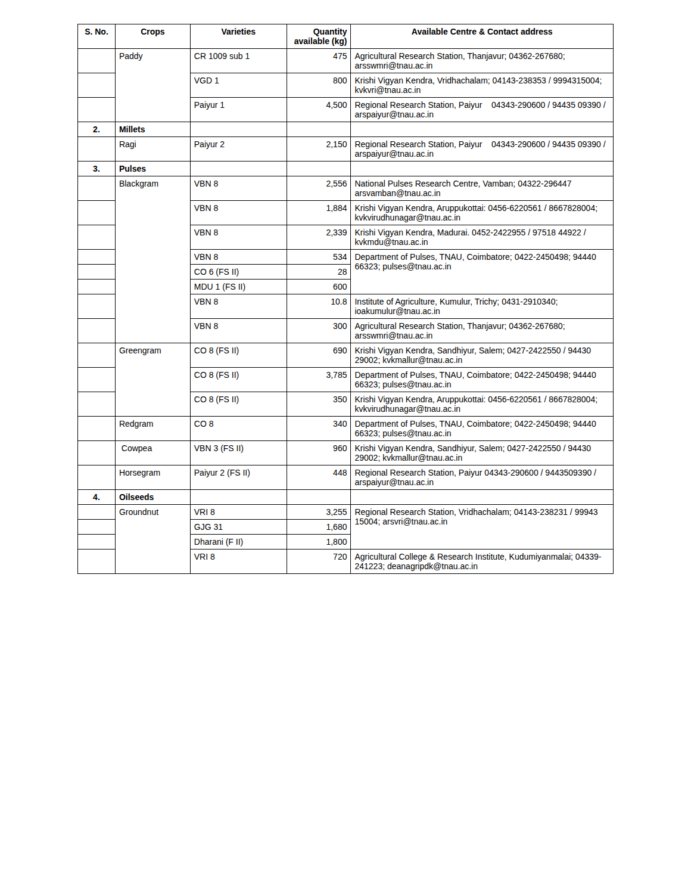| S. No. | Crops | Varieties | Quantity available (kg) | Available Centre & Contact address |
| --- | --- | --- | --- | --- |
| | Paddy | CR 1009 sub 1 | 475 | Agricultural Research Station, Thanjavur; 04362-267680; arsswmri@tnau.ac.in |
| | VGD 1 | 800 | Krishi Vigyan Kendra, Vridhachalam; 04143-238353 / 9994315004; kvkvri@tnau.ac.in |
| | Paiyur 1 | 4,500 | Regional Research Station, Paiyur 04343-290600 / 94435 09390 / arspaiyur@tnau.ac.in |
| 2. | Millets | | | |
| | Ragi | Paiyur 2 | 2,150 | Regional Research Station, Paiyur 04343-290600 / 94435 09390 / arspaiyur@tnau.ac.in |
| 3. | Pulses | | | |
| | Blackgram | VBN 8 | 2,556 | National Pulses Research Centre, Vamban; 04322-296447 arsvamban@tnau.ac.in |
| | VBN 8 | 1,884 | Krishi Vigyan Kendra, Aruppukottai: 0456-6220561 / 8667828004; kvkvirudhunagar@tnau.ac.in |
| | VBN 8 | 2,339 | Krishi Vigyan Kendra, Madurai. 0452-2422955 / 97518 44922 / kvkmdu@tnau.ac.in |
| | VBN 8 | 534 | Department of Pulses, TNAU, Coimbatore; 0422-2450498; 94440 66323; pulses@tnau.ac.in |
| | CO 6 (FS II) | 28 |
| | MDU 1 (FS II) | 600 |
| | VBN 8 | 10.8 | Institute of Agriculture, Kumulur, Trichy; 0431-2910340; ioakumulur@tnau.ac.in |
| | VBN 8 | 300 | Agricultural Research Station, Thanjavur; 04362-267680; arsswmri@tnau.ac.in |
| | Greengram | CO 8 (FS II) | 690 | Krishi Vigyan Kendra, Sandhiyur, Salem; 0427-2422550 / 94430 29002; kvkmallur@tnau.ac.in |
| | CO 8 (FS II) | 3,785 | Department of Pulses, TNAU, Coimbatore; 0422-2450498; 94440 66323; pulses@tnau.ac.in |
| | CO 8 (FS II) | 350 | Krishi Vigyan Kendra, Aruppukottai: 0456-6220561 / 8667828004; kvkvirudhunagar@tnau.ac.in |
| | Redgram | CO 8 | 340 | Department of Pulses, TNAU, Coimbatore; 0422-2450498; 94440 66323; pulses@tnau.ac.in |
| | Cowpea | VBN 3 (FS II) | 960 | Krishi Vigyan Kendra, Sandhiyur, Salem; 0427-2422550 / 94430 29002; kvkmallur@tnau.ac.in |
| | Horsegram | Paiyur 2 (FS II) | 448 | Regional Research Station, Paiyur 04343-290600 / 9443509390 / arspaiyur@tnau.ac.in |
| 4. | Oilseeds | | | |
| | Groundnut | VRI 8 | 3,255 | Regional Research Station, Vridhachalam; 04143-238231 / 99943 15004; arsvri@tnau.ac.in |
| | GJG 31 | 1,680 |
| | Dharani (F II) | 1,800 |
| | VRI 8 | 720 | Agricultural College & Research Institute, Kudumiyanmalai; 04339-241223; deanagripdk@tnau.ac.in |